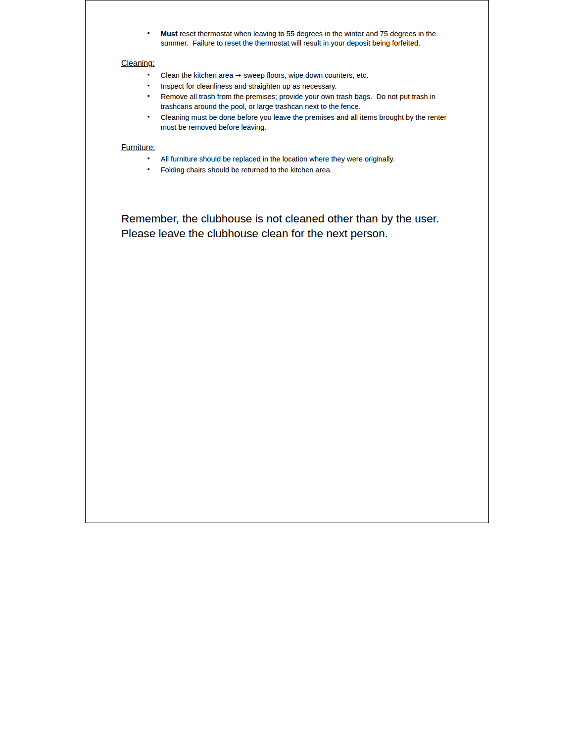Must reset thermostat when leaving to 55 degrees in the winter and 75 degrees in the summer. Failure to reset the thermostat will result in your deposit being forfeited.
Cleaning:
Clean the kitchen area ➞ sweep floors, wipe down counters, etc.
Inspect for cleanliness and straighten up as necessary.
Remove all trash from the premises; provide your own trash bags. Do not put trash in trashcans around the pool, or large trashcan next to the fence.
Cleaning must be done before you leave the premises and all items brought by the renter must be removed before leaving.
Furniture:
All furniture should be replaced in the location where they were originally.
Folding chairs should be returned to the kitchen area.
Remember, the clubhouse is not cleaned other than by the user. Please leave the clubhouse clean for the next person.